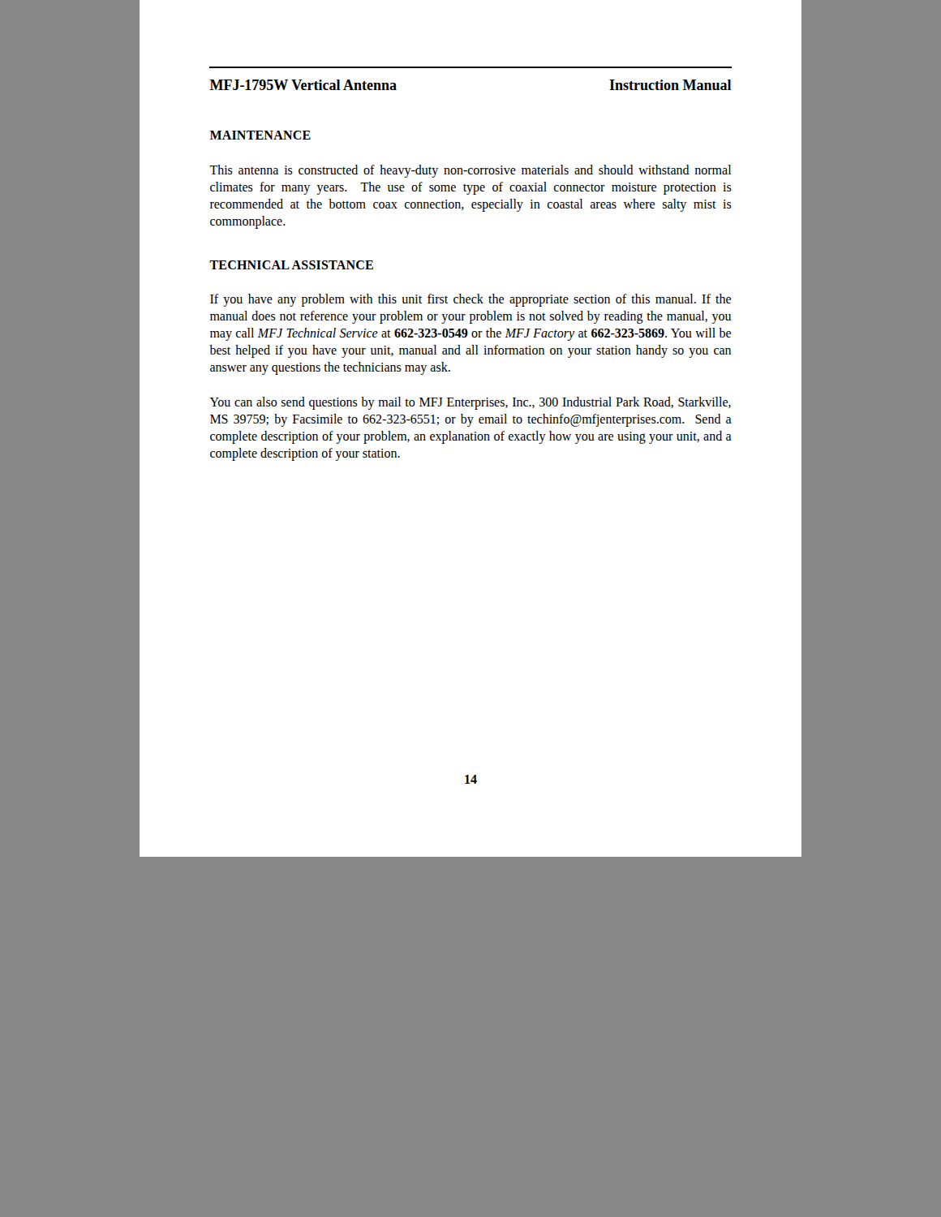MFJ-1795W Vertical Antenna Instruction Manual
MAINTENANCE
This antenna is constructed of heavy-duty non-corrosive materials and should withstand normal climates for many years. The use of some type of coaxial connector moisture protection is recommended at the bottom coax connection, especially in coastal areas where salty mist is commonplace.
TECHNICAL ASSISTANCE
If you have any problem with this unit first check the appropriate section of this manual. If the manual does not reference your problem or your problem is not solved by reading the manual, you may call MFJ Technical Service at 662-323-0549 or the MFJ Factory at 662-323-5869. You will be best helped if you have your unit, manual and all information on your station handy so you can answer any questions the technicians may ask.
You can also send questions by mail to MFJ Enterprises, Inc., 300 Industrial Park Road, Starkville, MS 39759; by Facsimile to 662-323-6551; or by email to techinfo@mfjenterprises.com. Send a complete description of your problem, an explanation of exactly how you are using your unit, and a complete description of your station.
14